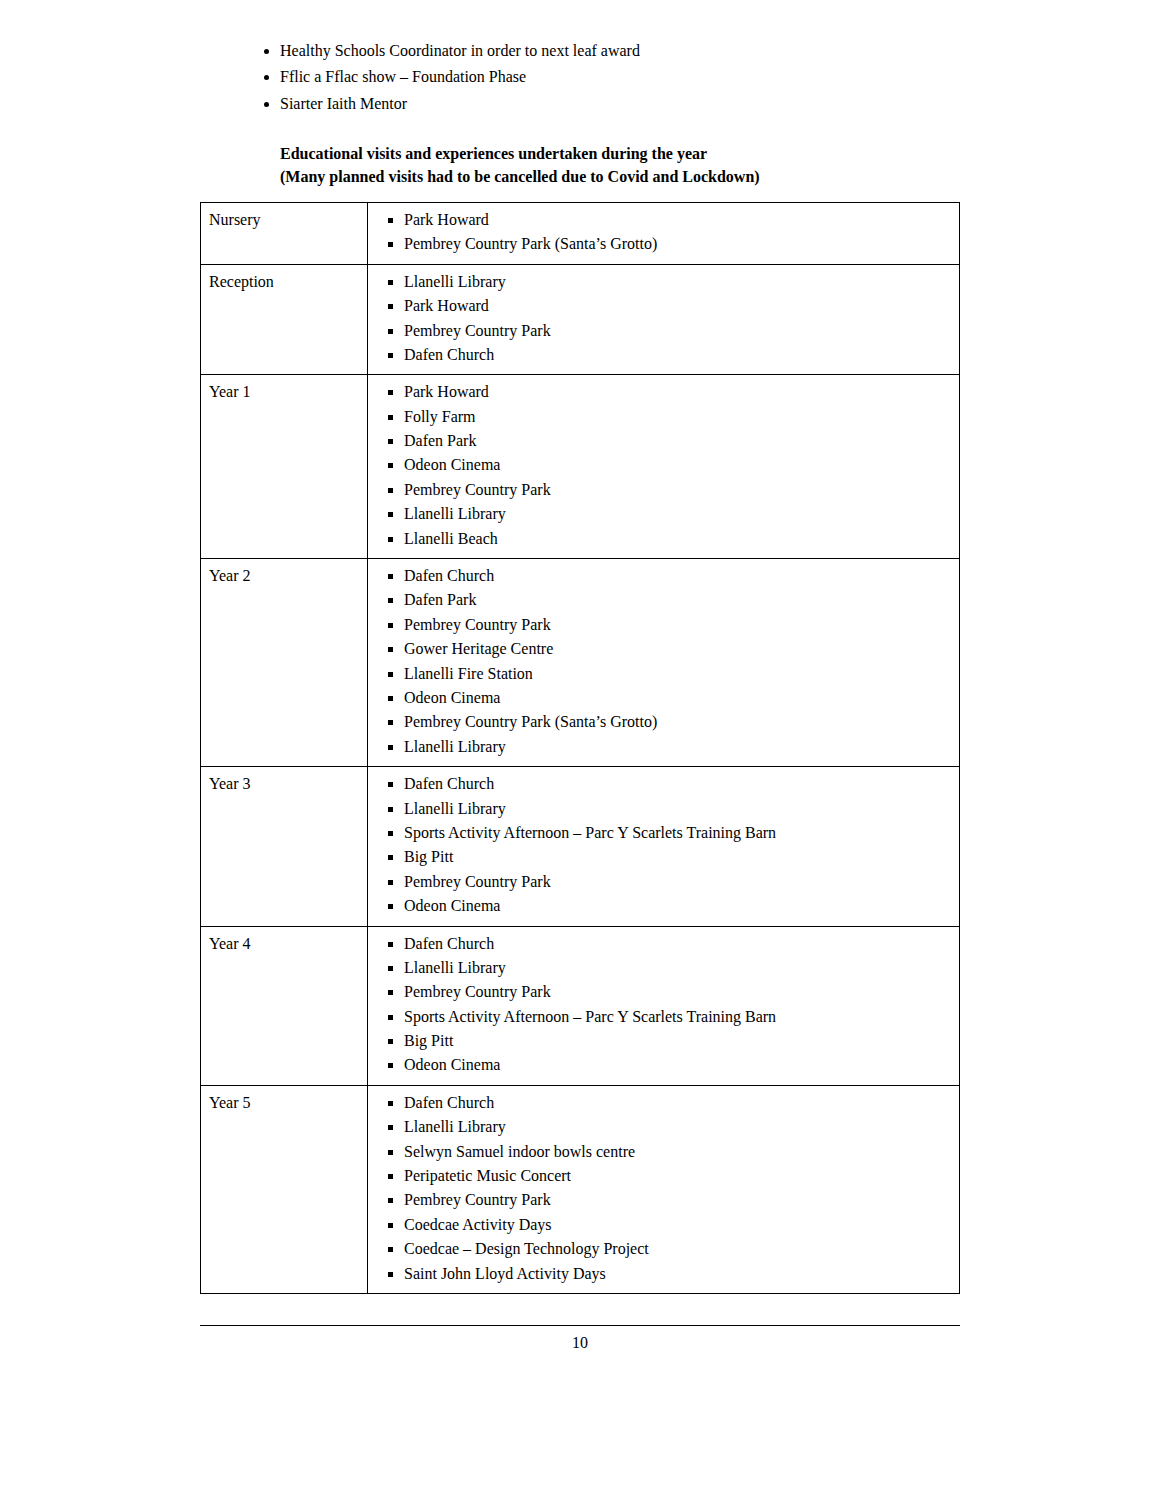Healthy Schools Coordinator in order to next leaf award
Fflic a Fflac show – Foundation Phase
Siarter Iaith Mentor
Educational visits and experiences undertaken during the year (Many planned visits had to be cancelled due to Covid and Lockdown)
| Nursery | Park Howard Pembrey Country Park (Santa’s Grotto) |
| Reception | Llanelli Library Park Howard Pembrey Country Park Dafen Church |
| Year 1 | Park Howard Folly Farm Dafen Park Odeon Cinema Pembrey Country Park Llanelli Library Llanelli Beach |
| Year 2 | Dafen Church Dafen Park Pembrey Country Park Gower Heritage Centre Llanelli Fire Station Odeon Cinema Pembrey Country Park (Santa’s Grotto) Llanelli Library |
| Year 3 | Dafen Church Llanelli Library Sports Activity Afternoon – Parc Y Scarlets Training Barn Big Pitt Pembrey Country Park Odeon Cinema |
| Year 4 | Dafen Church Llanelli Library Pembrey Country Park Sports Activity Afternoon – Parc Y Scarlets Training Barn Big Pitt Odeon Cinema |
| Year 5 | Dafen Church Llanelli Library Selwyn Samuel indoor bowls centre Peripatetic Music Concert Pembrey Country Park Coedcae Activity Days Coedcae – Design Technology Project Saint John Lloyd Activity Days |
10